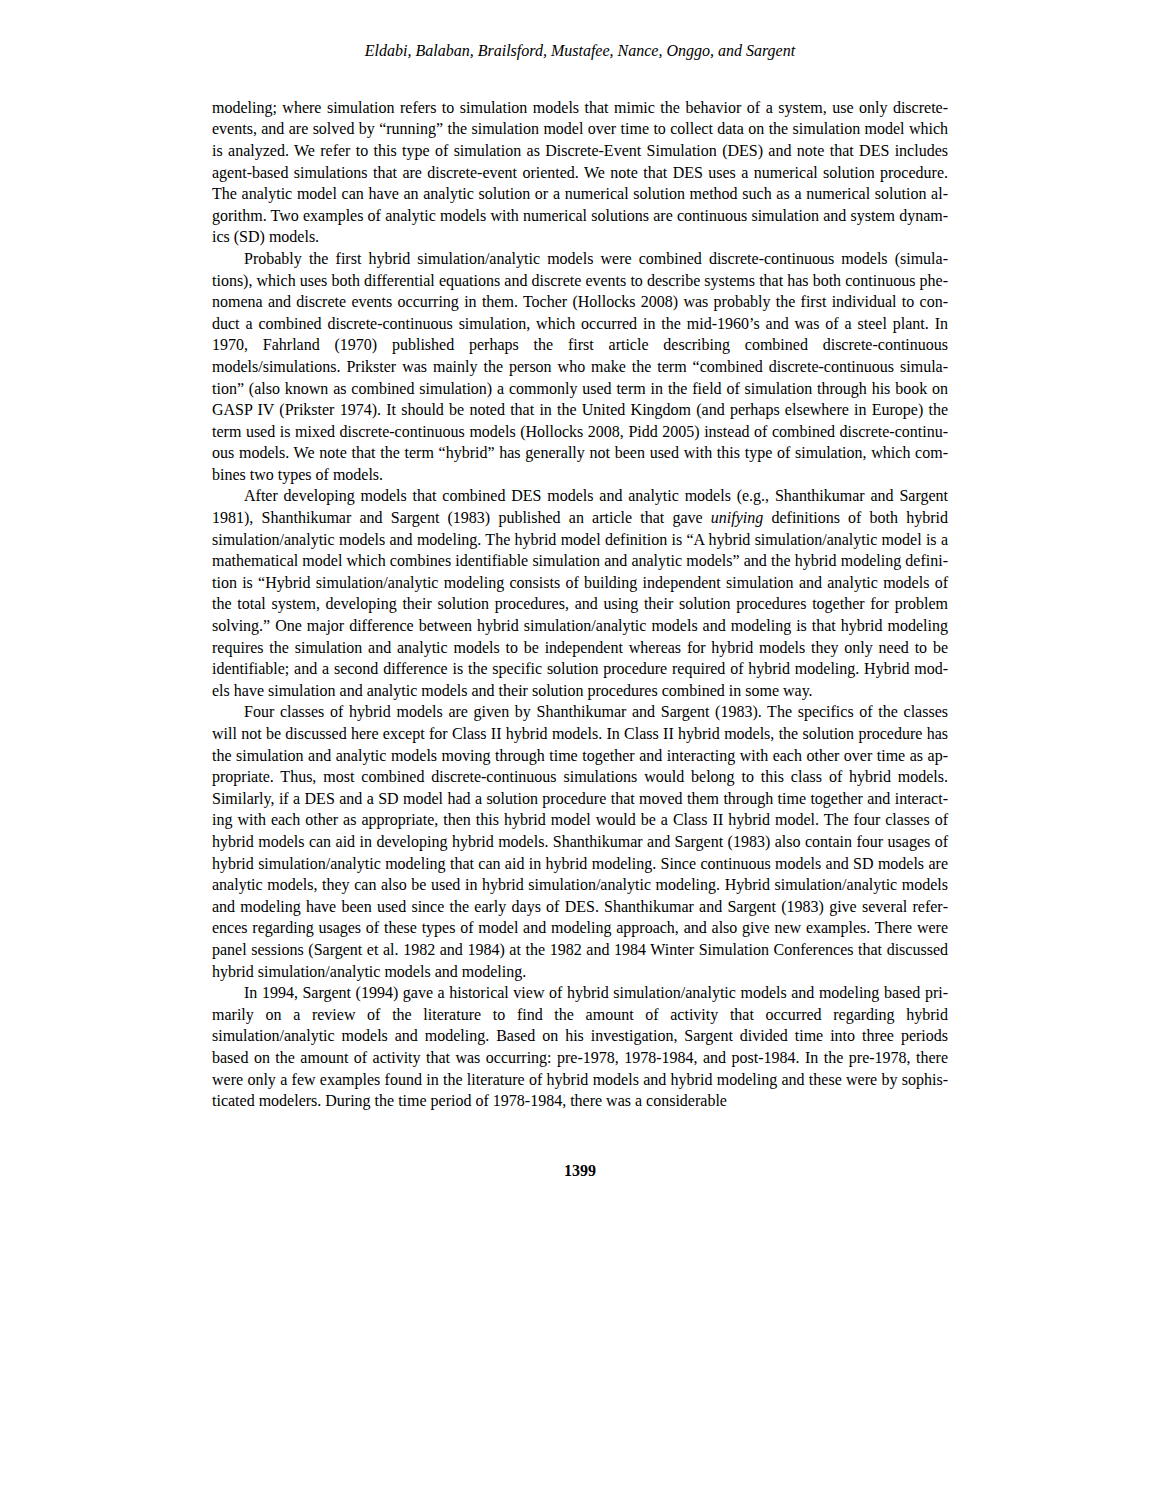Eldabi, Balaban, Brailsford, Mustafee, Nance, Onggo, and Sargent
modeling; where simulation refers to simulation models that mimic the behavior of a system, use only discrete-events, and are solved by “running” the simulation model over time to collect data on the simulation model which is analyzed. We refer to this type of simulation as Discrete-Event Simulation (DES) and note that DES includes agent-based simulations that are discrete-event oriented. We note that DES uses a numerical solution procedure. The analytic model can have an analytic solution or a numerical solution method such as a numerical solution algorithm. Two examples of analytic models with numerical solutions are continuous simulation and system dynamics (SD) models.
Probably the first hybrid simulation/analytic models were combined discrete-continuous models (simulations), which uses both differential equations and discrete events to describe systems that has both continuous phenomena and discrete events occurring in them. Tocher (Hollocks 2008) was probably the first individual to conduct a combined discrete-continuous simulation, which occurred in the mid-1960’s and was of a steel plant. In 1970, Fahrland (1970) published perhaps the first article describing combined discrete-continuous models/simulations. Prikster was mainly the person who make the term “combined discrete-continuous simulation” (also known as combined simulation) a commonly used term in the field of simulation through his book on GASP IV (Prikster 1974). It should be noted that in the United Kingdom (and perhaps elsewhere in Europe) the term used is mixed discrete-continuous models (Hollocks 2008, Pidd 2005) instead of combined discrete-continuous models. We note that the term “hybrid” has generally not been used with this type of simulation, which combines two types of models.
After developing models that combined DES models and analytic models (e.g., Shanthikumar and Sargent 1981), Shanthikumar and Sargent (1983) published an article that gave unifying definitions of both hybrid simulation/analytic models and modeling. The hybrid model definition is “A hybrid simulation/analytic model is a mathematical model which combines identifiable simulation and analytic models” and the hybrid modeling definition is “Hybrid simulation/analytic modeling consists of building independent simulation and analytic models of the total system, developing their solution procedures, and using their solution procedures together for problem solving.” One major difference between hybrid simulation/analytic models and modeling is that hybrid modeling requires the simulation and analytic models to be independent whereas for hybrid models they only need to be identifiable; and a second difference is the specific solution procedure required of hybrid modeling. Hybrid models have simulation and analytic models and their solution procedures combined in some way.
Four classes of hybrid models are given by Shanthikumar and Sargent (1983). The specifics of the classes will not be discussed here except for Class II hybrid models. In Class II hybrid models, the solution procedure has the simulation and analytic models moving through time together and interacting with each other over time as appropriate. Thus, most combined discrete-continuous simulations would belong to this class of hybrid models. Similarly, if a DES and a SD model had a solution procedure that moved them through time together and interacting with each other as appropriate, then this hybrid model would be a Class II hybrid model. The four classes of hybrid models can aid in developing hybrid models. Shanthikumar and Sargent (1983) also contain four usages of hybrid simulation/analytic modeling that can aid in hybrid modeling. Since continuous models and SD models are analytic models, they can also be used in hybrid simulation/analytic modeling. Hybrid simulation/analytic models and modeling have been used since the early days of DES. Shanthikumar and Sargent (1983) give several references regarding usages of these types of model and modeling approach, and also give new examples. There were panel sessions (Sargent et al. 1982 and 1984) at the 1982 and 1984 Winter Simulation Conferences that discussed hybrid simulation/analytic models and modeling.
In 1994, Sargent (1994) gave a historical view of hybrid simulation/analytic models and modeling based primarily on a review of the literature to find the amount of activity that occurred regarding hybrid simulation/analytic models and modeling. Based on his investigation, Sargent divided time into three periods based on the amount of activity that was occurring: pre-1978, 1978-1984, and post-1984. In the pre-1978, there were only a few examples found in the literature of hybrid models and hybrid modeling and these were by sophisticated modelers. During the time period of 1978-1984, there was a considerable
1399